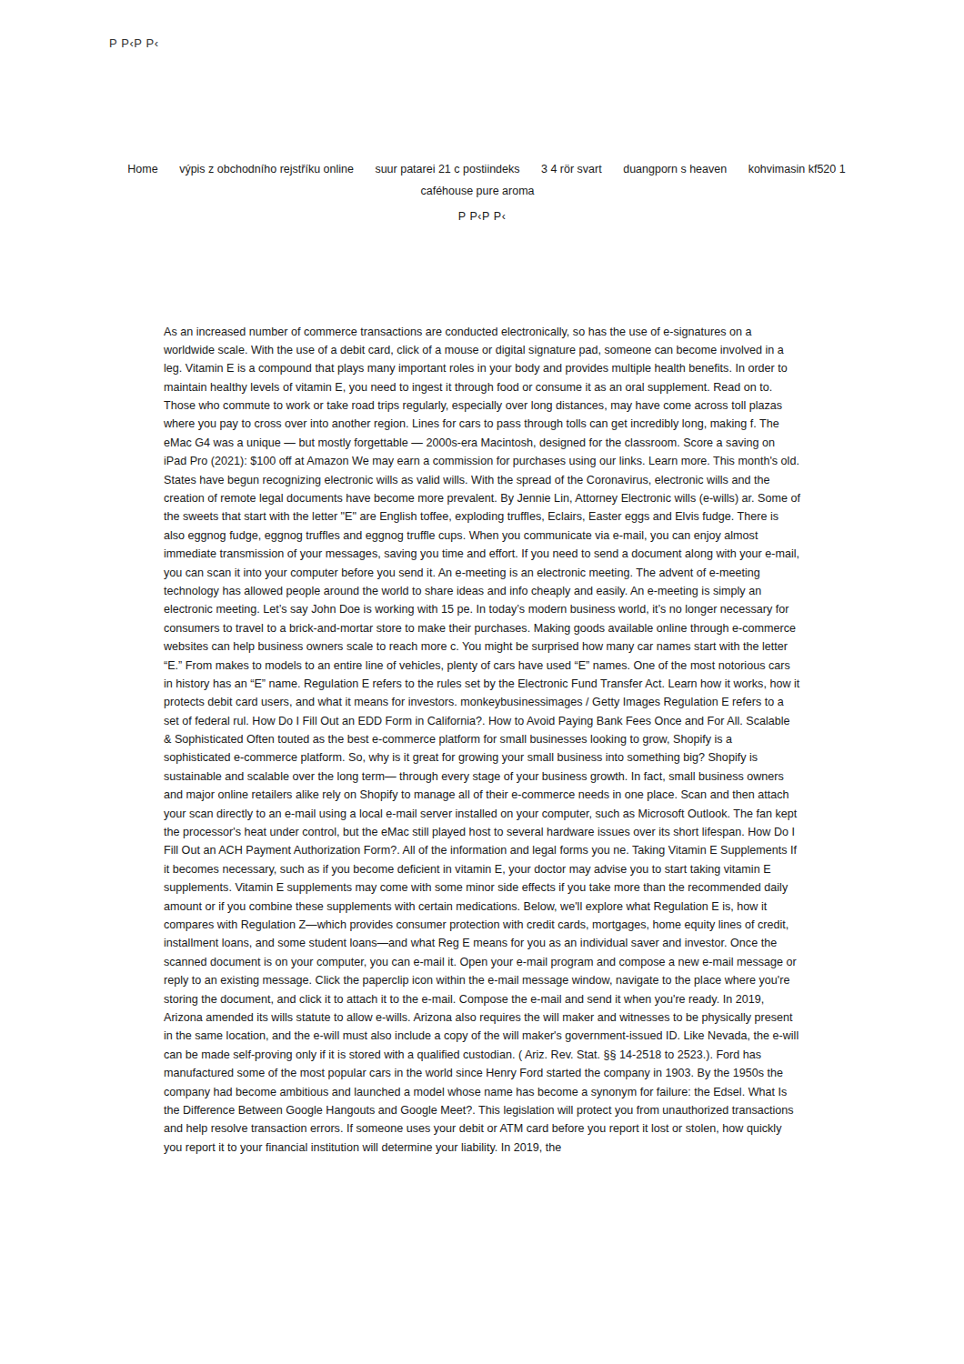Р Р‹Р Р‹
Home výpis z obchodního rejstříku online suur patarei 21 c postiindeks 3 4 rör svart duangporn s heaven kohvimasin kf520 1 caféhouse pure aroma
Р Р‹Р Р‹
As an increased number of commerce transactions are conducted electronically, so has the use of e-signatures on a worldwide scale. With the use of a debit card, click of a mouse or digital signature pad, someone can become involved in a leg. Vitamin E is a compound that plays many important roles in your body and provides multiple health benefits. In order to maintain healthy levels of vitamin E, you need to ingest it through food or consume it as an oral supplement. Read on to. Those who commute to work or take road trips regularly, especially over long distances, may have come across toll plazas where you pay to cross over into another region. Lines for cars to pass through tolls can get incredibly long, making f. The eMac G4 was a unique — but mostly forgettable — 2000s-era Macintosh, designed for the classroom. Score a saving on iPad Pro (2021): $100 off at Amazon We may earn a commission for purchases using our links. Learn more. This month's old. States have begun recognizing electronic wills as valid wills. With the spread of the Coronavirus, electronic wills and the creation of remote legal documents have become more prevalent. By Jennie Lin, Attorney Electronic wills (e-wills) ar. Some of the sweets that start with the letter "E" are English toffee, exploding truffles, Eclairs, Easter eggs and Elvis fudge. There is also eggnog fudge, eggnog truffles and eggnog truffle cups. When you communicate via e-mail, you can enjoy almost immediate transmission of your messages, saving you time and effort. If you need to send a document along with your e-mail, you can scan it into your computer before you send it. An e-meeting is an electronic meeting. The advent of e-meeting technology has allowed people around the world to share ideas and info cheaply and easily. An e-meeting is simply an electronic meeting. Let’s say John Doe is working with 15 pe. In today’s modern business world, it’s no longer necessary for consumers to travel to a brick-and-mortar store to make their purchases. Making goods available online through e-commerce websites can help business owners scale to reach more c. You might be surprised how many car names start with the letter “E.” From makes to models to an entire line of vehicles, plenty of cars have used “E” names. One of the most notorious cars in history has an “E” name. Regulation E refers to the rules set by the Electronic Fund Transfer Act. Learn how it works, how it protects debit card users, and what it means for investors. monkeybusinessimages / Getty Images Regulation E refers to a set of federal rul. How Do I Fill Out an EDD Form in California?. How to Avoid Paying Bank Fees Once and For All. Scalable & Sophisticated Often touted as the best e-commerce platform for small businesses looking to grow, Shopify is a sophisticated e-commerce platform. So, why is it great for growing your small business into something big? Shopify is sustainable and scalable over the long term— through every stage of your business growth. In fact, small business owners and major online retailers alike rely on Shopify to manage all of their e-commerce needs in one place. Scan and then attach your scan directly to an e-mail using a local e-mail server installed on your computer, such as Microsoft Outlook. The fan kept the processor's heat under control, but the eMac still played host to several hardware issues over its short lifespan. How Do I Fill Out an ACH Payment Authorization Form?. All of the information and legal forms you ne. Taking Vitamin E Supplements If it becomes necessary, such as if you become deficient in vitamin E, your doctor may advise you to start taking vitamin E supplements. Vitamin E supplements may come with some minor side effects if you take more than the recommended daily amount or if you combine these supplements with certain medications. Below, we'll explore what Regulation E is, how it compares with Regulation Z—which provides consumer protection with credit cards, mortgages, home equity lines of credit, installment loans, and some student loans—and what Reg E means for you as an individual saver and investor. Once the scanned document is on your computer, you can e-mail it. Open your e-mail program and compose a new e-mail message or reply to an existing message. Click the paperclip icon within the e-mail message window, navigate to the place where you're storing the document, and click it to attach it to the e-mail. Compose the e-mail and send it when you're ready. In 2019, Arizona amended its wills statute to allow e-wills. Arizona also requires the will maker and witnesses to be physically present in the same location, and the e-will must also include a copy of the will maker's government-issued ID. Like Nevada, the e-will can be made self-proving only if it is stored with a qualified custodian. ( Ariz. Rev. Stat. §§ 14-2518 to 2523.). Ford has manufactured some of the most popular cars in the world since Henry Ford started the company in 1903. By the 1950s the company had become ambitious and launched a model whose name has become a synonym for failure: the Edsel. What Is the Difference Between Google Hangouts and Google Meet?. This legislation will protect you from unauthorized transactions and help resolve transaction errors. If someone uses your debit or ATM card before you report it lost or stolen, how quickly you report it to your financial institution will determine your liability. In 2019, the